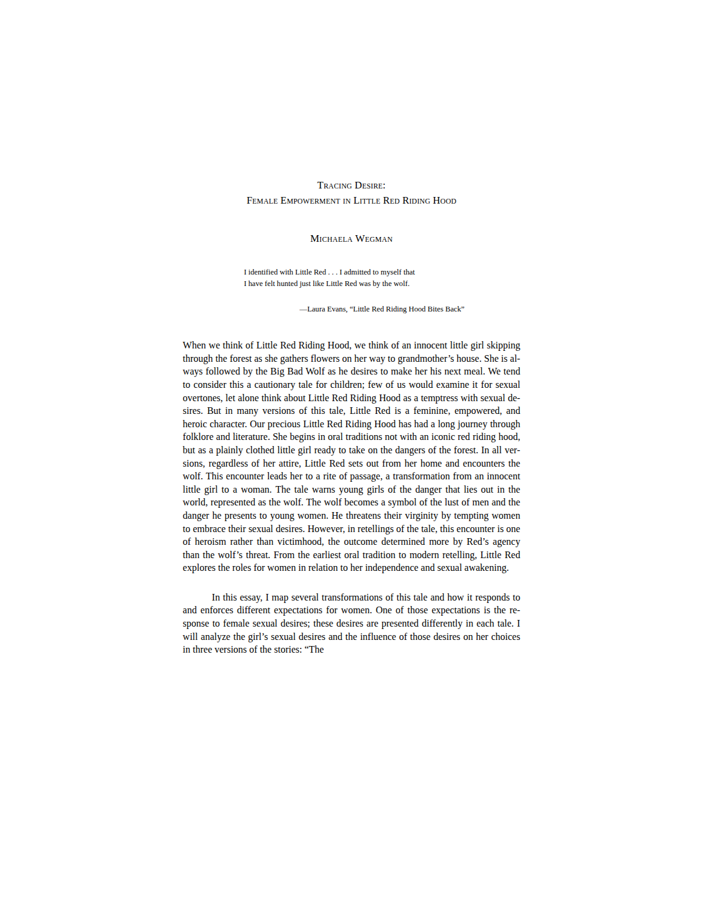Tracing Desire:
Female Empowerment in Little Red Riding Hood
Michaela Wegman
I identified with Little Red . . . I admitted to myself that
I have felt hunted just like Little Red was by the wolf.
—Laura Evans, “Little Red Riding Hood Bites Back”
When we think of Little Red Riding Hood, we think of an innocent little girl skipping through the forest as she gathers flowers on her way to grandmother’s house. She is always followed by the Big Bad Wolf as he desires to make her his next meal. We tend to consider this a cautionary tale for children; few of us would examine it for sexual overtones, let alone think about Little Red Riding Hood as a temptress with sexual desires. But in many versions of this tale, Little Red is a feminine, empowered, and heroic character. Our precious Little Red Riding Hood has had a long journey through folklore and literature. She begins in oral traditions not with an iconic red riding hood, but as a plainly clothed little girl ready to take on the dangers of the forest. In all versions, regardless of her attire, Little Red sets out from her home and encounters the wolf. This encounter leads her to a rite of passage, a transformation from an innocent little girl to a woman. The tale warns young girls of the danger that lies out in the world, represented as the wolf. The wolf becomes a symbol of the lust of men and the danger he presents to young women. He threatens their virginity by tempting women to embrace their sexual desires. However, in retellings of the tale, this encounter is one of heroism rather than victimhood, the outcome determined more by Red’s agency than the wolf’s threat. From the earliest oral tradition to modern retelling, Little Red explores the roles for women in relation to her independence and sexual awakening.
In this essay, I map several transformations of this tale and how it responds to and enforces different expectations for women. One of those expectations is the response to female sexual desires; these desires are presented differently in each tale. I will analyze the girl’s sexual desires and the influence of those desires on her choices in three versions of the stories: “The